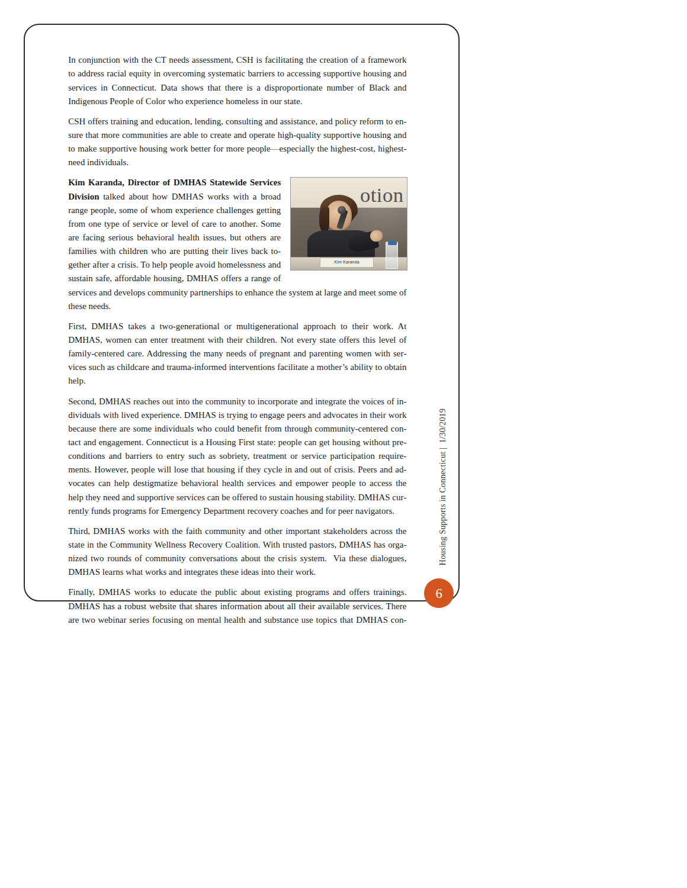In conjunction with the CT needs assessment, CSH is facilitating the creation of a framework to address racial equity in overcoming systematic barriers to accessing supportive housing and services in Connecticut. Data shows that there is a disproportionate number of Black and Indigenous People of Color who experience homeless in our state.
CSH offers training and education, lending, consulting and assistance, and policy reform to ensure that more communities are able to create and operate high-quality supportive housing and to make supportive housing work better for more people—especially the highest-cost, highest-need individuals.
otion
Kim Karanda
Kim Karanda, Director of DMHAS Statewide Services Division talked about how DMHAS works with a broad range people, some of whom experience challenges getting from one type of service or level of care to another. Some are facing serious behavioral health issues, but others are families with children who are putting their lives back together after a crisis. To help people avoid homelessness and sustain safe, affordable housing, DMHAS offers a range of services and develops community partnerships to enhance the system at large and meet some of these needs.
First, DMHAS takes a two-generational or multigenerational approach to their work. At DMHAS, women can enter treatment with their children. Not every state offers this level of family-centered care. Addressing the many needs of pregnant and parenting women with services such as childcare and trauma-informed interventions facilitate a mother’s ability to obtain help.
Second, DMHAS reaches out into the community to incorporate and integrate the voices of individuals with lived experience. DMHAS is trying to engage peers and advocates in their work because there are some individuals who could benefit from through community-centered contact and engagement. Connecticut is a Housing First state: people can get housing without preconditions and barriers to entry such as sobriety, treatment or service participation requirements. However, people will lose that housing if they cycle in and out of crisis. Peers and advocates can help destigmatize behavioral health services and empower people to access the help they need and supportive services can be offered to sustain housing stability. DMHAS currently funds programs for Emergency Department recovery coaches and for peer navigators.
Third, DMHAS works with the faith community and other important stakeholders across the state in the Community Wellness Recovery Coalition. With trusted pastors, DMHAS has organized two rounds of community conversations about the crisis system. Via these dialogues, DMHAS learns what works and integrates these ideas into their work.
Finally, DMHAS works to educate the public about existing programs and offers trainings. DMHAS has a robust website that shares information about all their available services. There are two webinar series focusing on mental health and substance use topics that DMHAS conducted for the Connecticut Coalition to End Homelessness (CCEH) on topics such as motivational interviewing, de-escalation and engagement and recovery and wellness. These trainings can be located on the CCEH website. However, DMHAS needs our help to spread the word and to share information about what they can provide to community members.
Steve DiLella, Director of the Individual and Family Support Program Unit reiterated a vision for the future and the allocation of resources for safe, affordable housing for people with mental health and addiction challenges. To forge some solutions, DOH is working on coordinating siloed services. Mr. DiLella envisions DOH becoming the glue to pull together state agencies to work on housing issues. He wants to look at housing resources and at the effectiveness of all the different programs provided across the state, and promote innovative programs that connect services to housing. Moreover, he wants to integrate the work of all our state partners.
Housing Supports in Connecticut | 1/30/2019
6